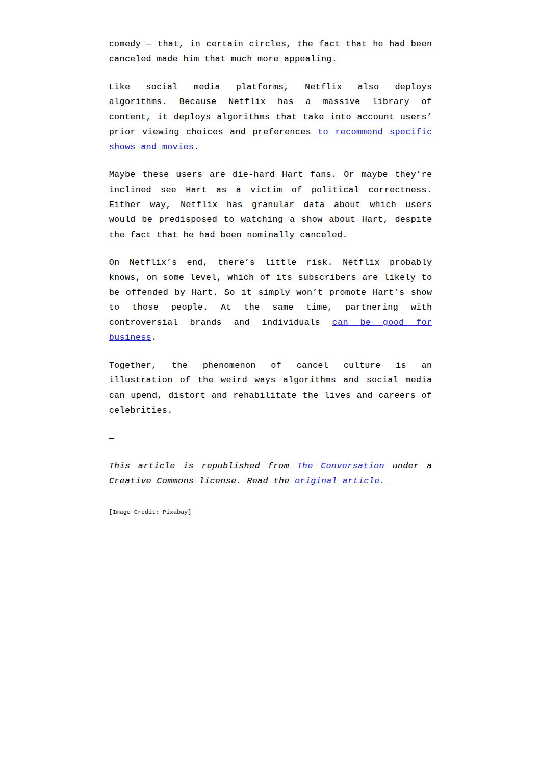comedy — that, in certain circles, the fact that he had been canceled made him that much more appealing.
Like social media platforms, Netflix also deploys algorithms. Because Netflix has a massive library of content, it deploys algorithms that take into account users’ prior viewing choices and preferences to recommend specific shows and movies.
Maybe these users are die-hard Hart fans. Or maybe they’re inclined see Hart as a victim of political correctness. Either way, Netflix has granular data about which users would be predisposed to watching a show about Hart, despite the fact that he had been nominally canceled.
On Netflix’s end, there’s little risk. Netflix probably knows, on some level, which of its subscribers are likely to be offended by Hart. So it simply won’t promote Hart’s show to those people. At the same time, partnering with controversial brands and individuals can be good for business.
Together, the phenomenon of cancel culture is an illustration of the weird ways algorithms and social media can upend, distort and rehabilitate the lives and careers of celebrities.
—
This article is republished from The Conversation under a Creative Commons license. Read the original article.
[Image Credit: Pixabay]